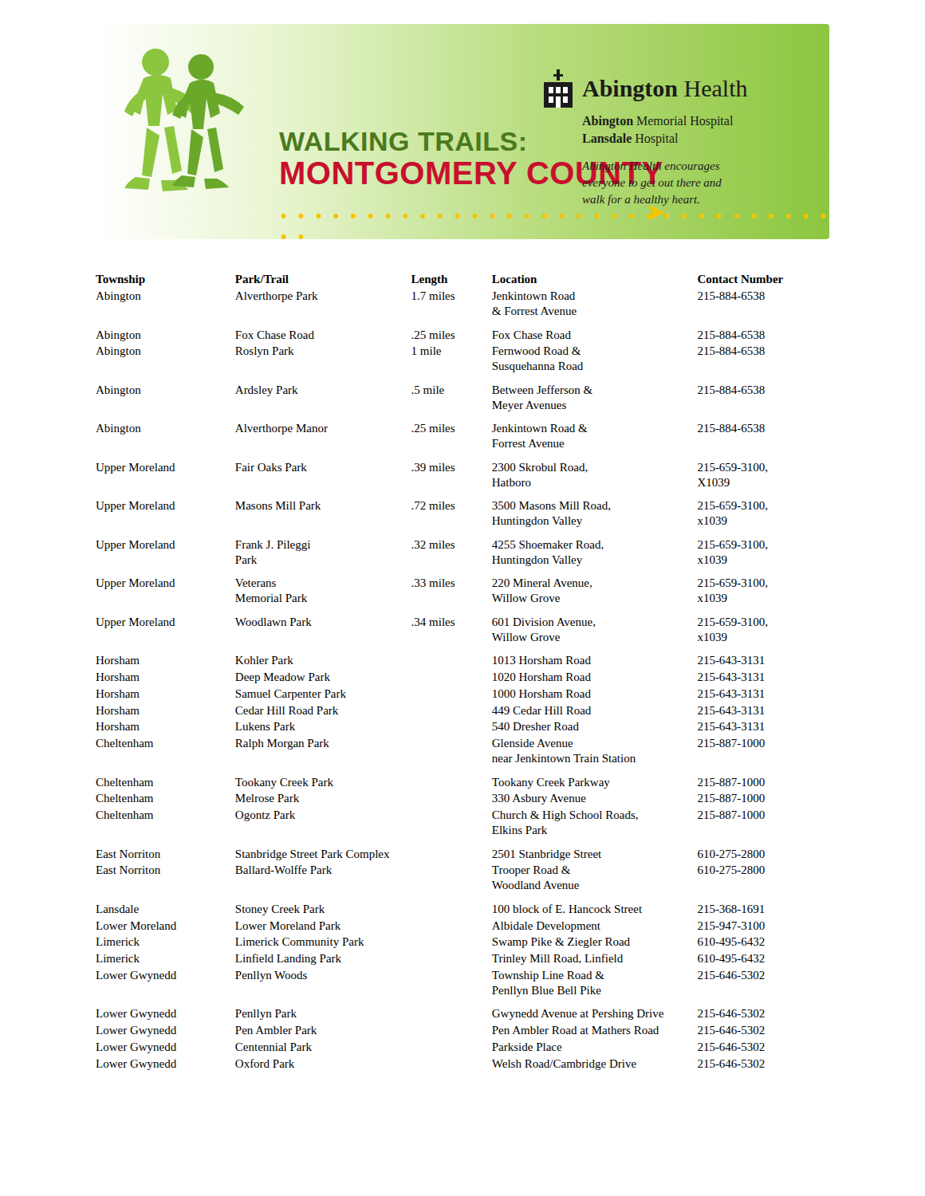WALKING TRAILS:
MONTGOMERY COUNTY
• • • • • • • • • • • • • • • • • • • • • • • • • • • • • • • • • •
➤
Abington Health
Abington Memorial Hospital
Lansdale Hospital
Abington Health encourages
everyone to get out there and
walk for a healthy heart.
| Township | Park/Trail | Length | Location | Contact Number |
| --- | --- | --- | --- | --- |
| Abington | Alverthorpe Park | 1.7 miles | Jenkintown Road & Forrest Avenue | 215-884-6538 |
| Abington | Fox Chase Road | .25 miles | Fox Chase Road | 215-884-6538 |
| Abington | Roslyn Park | 1 mile | Fernwood Road & Susquehanna Road | 215-884-6538 |
| Abington | Ardsley Park | .5 mile | Between Jefferson & Meyer Avenues | 215-884-6538 |
| Abington | Alverthorpe Manor | .25 miles | Jenkintown Road & Forrest Avenue | 215-884-6538 |
| Upper Moreland | Fair Oaks Park | .39 miles | 2300 Skrobul Road, Hatboro | 215-659-3100, X1039 |
| Upper Moreland | Masons Mill Park | .72 miles | 3500 Masons Mill Road, Huntingdon Valley | 215-659-3100, x1039 |
| Upper Moreland | Frank J. Pileggi Park | .32 miles | 4255 Shoemaker Road, Huntingdon Valley | 215-659-3100, x1039 |
| Upper Moreland | Veterans Memorial Park | .33 miles | 220 Mineral Avenue, Willow Grove | 215-659-3100, x1039 |
| Upper Moreland | Woodlawn Park | .34 miles | 601 Division Avenue, Willow Grove | 215-659-3100, x1039 |
| Horsham | Kohler Park | | 1013 Horsham Road | 215-643-3131 |
| Horsham | Deep Meadow Park | | 1020 Horsham Road | 215-643-3131 |
| Horsham | Samuel Carpenter Park | | 1000 Horsham Road | 215-643-3131 |
| Horsham | Cedar Hill Road Park | | 449 Cedar Hill Road | 215-643-3131 |
| Horsham | Lukens Park | | 540 Dresher Road | 215-643-3131 |
| Cheltenham | Ralph Morgan Park | | Glenside Avenue near Jenkintown Train Station | 215-887-1000 |
| Cheltenham | Tookany Creek Park | | Tookany Creek Parkway | 215-887-1000 |
| Cheltenham | Melrose Park | | 330 Asbury Avenue | 215-887-1000 |
| Cheltenham | Ogontz Park | | Church & High School Roads, Elkins Park | 215-887-1000 |
| East Norriton | Stanbridge Street Park Complex | | 2501 Stanbridge Street | 610-275-2800 |
| East Norriton | Ballard-Wolffe Park | | Trooper Road & Woodland Avenue | 610-275-2800 |
| Lansdale | Stoney Creek Park | | 100 block of E. Hancock Street | 215-368-1691 |
| Lower Moreland | Lower Moreland Park | | Albidale Development | 215-947-3100 |
| Limerick | Limerick Community Park | | Swamp Pike & Ziegler Road | 610-495-6432 |
| Limerick | Linfield Landing Park | | Trinley Mill Road, Linfield | 610-495-6432 |
| Lower Gwynedd | Penllyn Woods | | Township Line Road & Penllyn Blue Bell Pike | 215-646-5302 |
| Lower Gwynedd | Penllyn Park | | Gwynedd Avenue at Pershing Drive | 215-646-5302 |
| Lower Gwynedd | Pen Ambler Park | | Pen Ambler Road at Mathers Road | 215-646-5302 |
| Lower Gwynedd | Centennial Park | | Parkside Place | 215-646-5302 |
| Lower Gwynedd | Oxford Park | | Welsh Road/Cambridge Drive | 215-646-5302 |